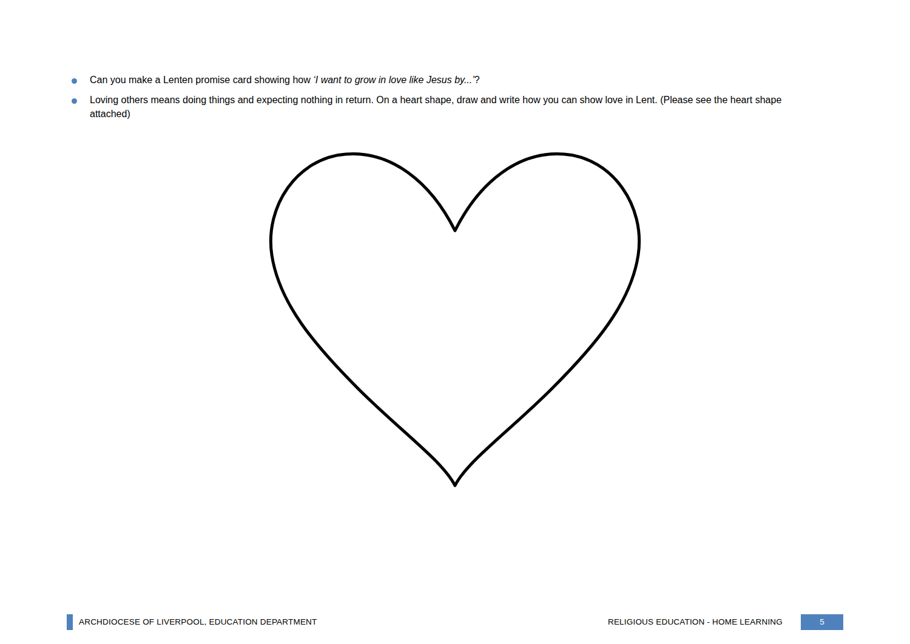Can you make a Lenten promise card showing how ‘I want to grow in love like Jesus by...’?
Loving others means doing things and expecting nothing in return. On a heart shape, draw and write how you can show love in Lent. (Please see the heart shape attached)
ARCHDIOCESE OF LIVERPOOL, EDUCATION DEPARTMENT
RELIGIOUS EDUCATION - HOME LEARNING
5